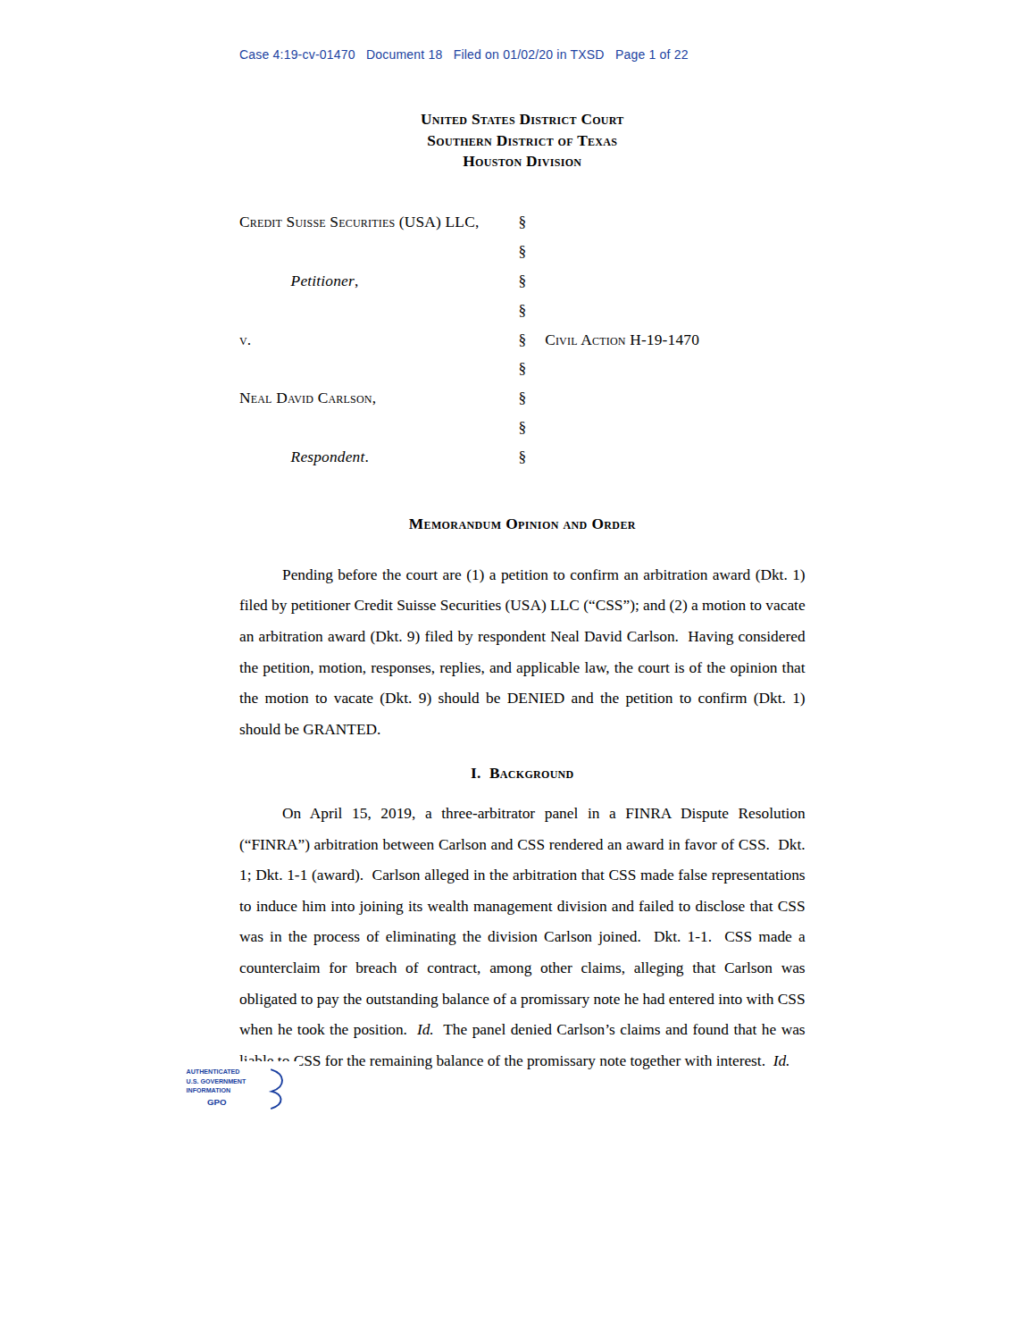Case 4:19-cv-01470 Document 18 Filed on 01/02/20 in TXSD Page 1 of 22
United States District Court
Southern District of Texas
Houston Division
| Credit Suisse Securities (USA) LLC, | § § | |
| Petitioner , | § § | |
| v. | § § | Civil Action H-19-1470 |
| Neal David Carlson, | § § | |
| Respondent . | § | |
Memorandum Opinion and Order
Pending before the court are (1) a petition to confirm an arbitration award (Dkt. 1) filed by petitioner Credit Suisse Securities (USA) LLC (“CSS”); and (2) a motion to vacate an arbitration award (Dkt. 9) filed by respondent Neal David Carlson. Having considered the petition, motion, responses, replies, and applicable law, the court is of the opinion that the motion to vacate (Dkt. 9) should be DENIED and the petition to confirm (Dkt. 1) should be GRANTED.
I. Background
On April 15, 2019, a three-arbitrator panel in a FINRA Dispute Resolution (“FINRA”) arbitration between Carlson and CSS rendered an award in favor of CSS. Dkt. 1; Dkt. 1-1 (award). Carlson alleged in the arbitration that CSS made false representations to induce him into joining its wealth management division and failed to disclose that CSS was in the process of eliminating the division Carlson joined. Dkt. 1-1. CSS made a counterclaim for breach of contract, among other claims, alleging that Carlson was obligated to pay the outstanding balance of a promissary note he had entered into with CSS when he took the position. Id. The panel denied Carlson’s claims and found that he was liable to CSS for the remaining balance of the promissary note together with interest. Id.
AUTHENTICATED U.S. GOVERNMENT INFORMATION GPO